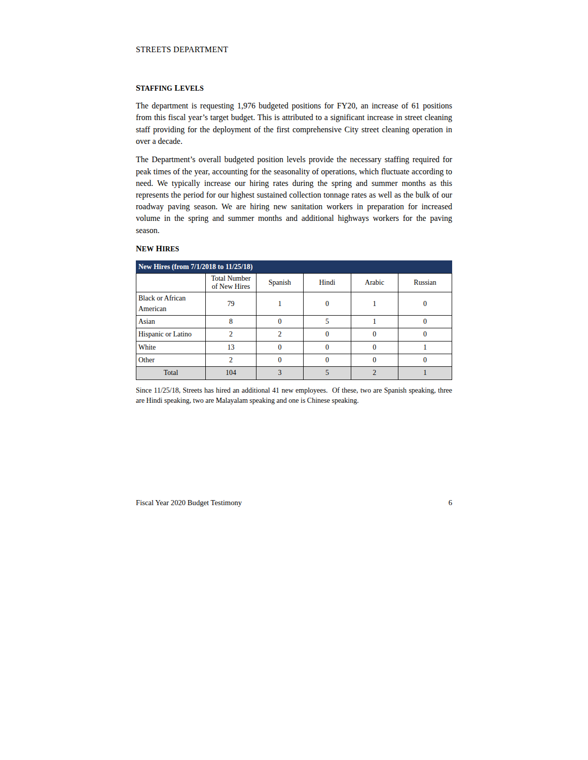STREETS DEPARTMENT
STAFFING LEVELS
The department is requesting 1,976 budgeted positions for FY20, an increase of 61 positions from this fiscal year’s target budget. This is attributed to a significant increase in street cleaning staff providing for the deployment of the first comprehensive City street cleaning operation in over a decade.
The Department’s overall budgeted position levels provide the necessary staffing required for peak times of the year, accounting for the seasonality of operations, which fluctuate according to need. We typically increase our hiring rates during the spring and summer months as this represents the period for our highest sustained collection tonnage rates as well as the bulk of our roadway paving season. We are hiring new sanitation workers in preparation for increased volume in the spring and summer months and additional highways workers for the paving season.
NEW HIRES
New Hires (from 7/1/2018 to 11/25/18)
| | Total Number of New Hires | Spanish | Hindi | Arabic | Russian |
| --- | --- | --- | --- | --- | --- |
| Black or African American | 79 | 1 | 0 | 1 | 0 |
| Asian | 8 | 0 | 5 | 1 | 0 |
| Hispanic or Latino | 2 | 2 | 0 | 0 | 0 |
| White | 13 | 0 | 0 | 0 | 1 |
| Other | 2 | 0 | 0 | 0 | 0 |
| Total | 104 | 3 | 5 | 2 | 1 |
Since 11/25/18, Streets has hired an additional 41 new employees. Of these, two are Spanish speaking, three are Hindi speaking, two are Malayalam speaking and one is Chinese speaking.
Fiscal Year 2020 Budget Testimony
6